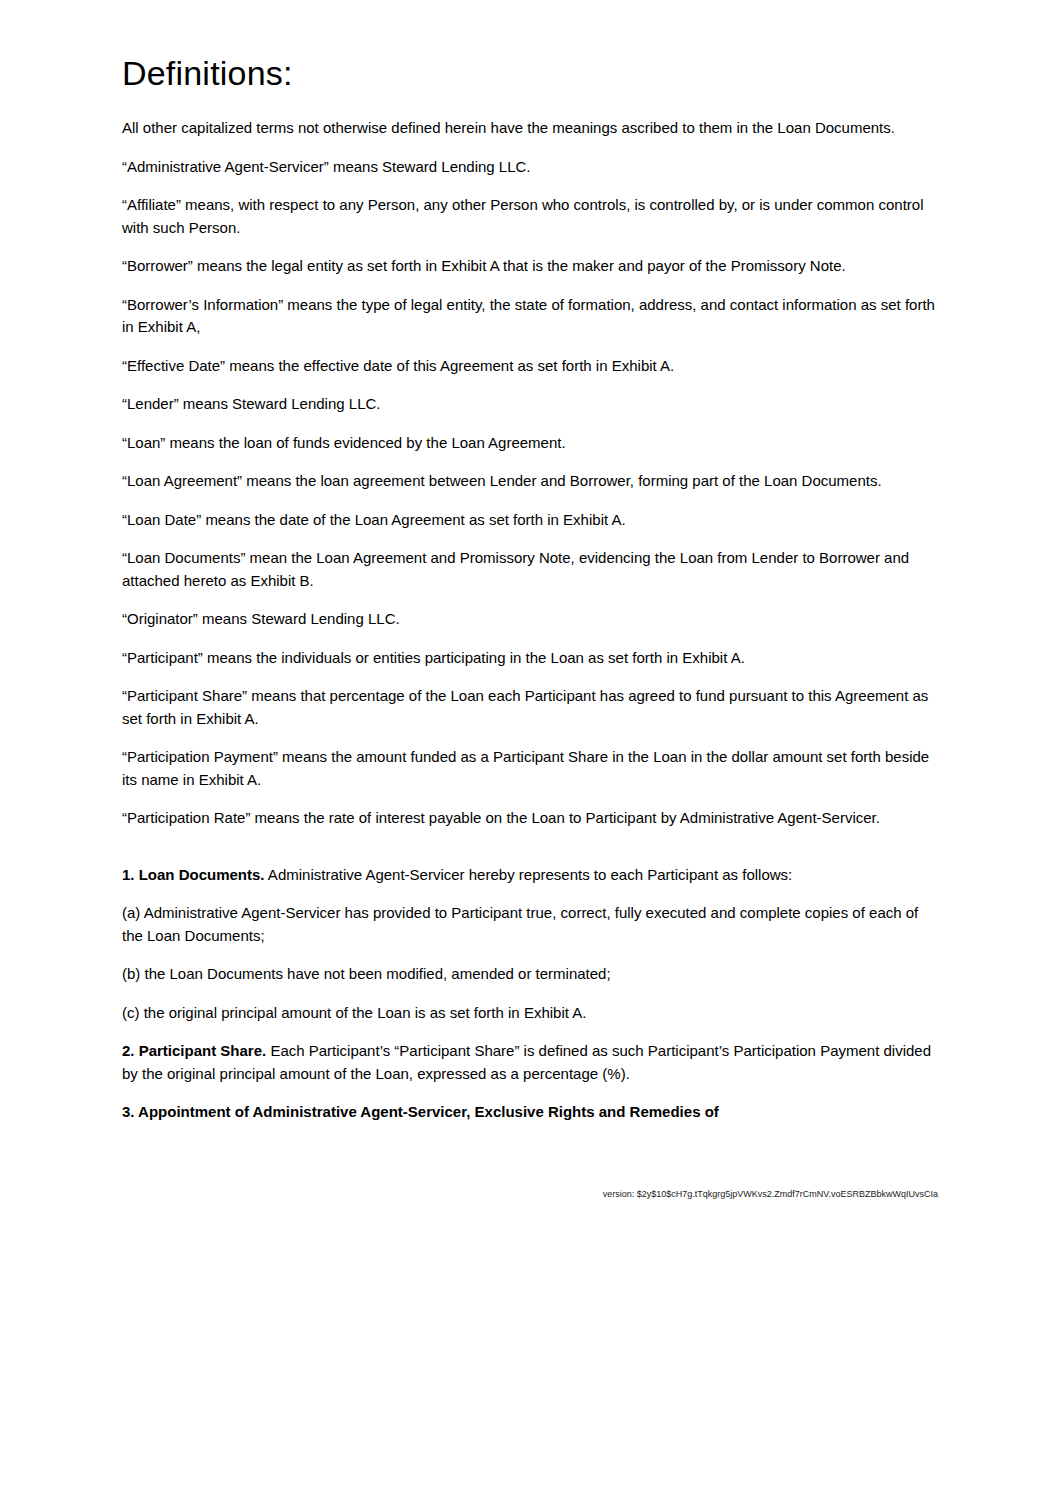Definitions:
All other capitalized terms not otherwise defined herein have the meanings ascribed to them in the Loan Documents.
“Administrative Agent-Servicer” means Steward Lending LLC.
“Affiliate” means, with respect to any Person, any other Person who controls, is controlled by, or is under common control with such Person.
“Borrower” means the legal entity as set forth in Exhibit A that is the maker and payor of the Promissory Note.
“Borrower’s Information” means the type of legal entity, the state of formation, address, and contact information as set forth in Exhibit A,
“Effective Date” means the effective date of this Agreement as set forth in Exhibit A.
“Lender” means Steward Lending LLC.
“Loan” means the loan of funds evidenced by the Loan Agreement.
“Loan Agreement” means the loan agreement between Lender and Borrower, forming part of the Loan Documents.
“Loan Date” means the date of the Loan Agreement as set forth in Exhibit A.
“Loan Documents” mean the Loan Agreement and Promissory Note, evidencing the Loan from Lender to Borrower and attached hereto as Exhibit B.
“Originator” means Steward Lending LLC.
“Participant” means the individuals or entities participating in the Loan as set forth in Exhibit A.
“Participant Share” means that percentage of the Loan each Participant has agreed to fund pursuant to this Agreement as set forth in Exhibit A.
“Participation Payment” means the amount funded as a Participant Share in the Loan in the dollar amount set forth beside its name in Exhibit A.
“Participation Rate” means the rate of interest payable on the Loan to Participant by Administrative Agent-Servicer.
1. Loan Documents. Administrative Agent-Servicer hereby represents to each Participant as follows:
(a) Administrative Agent-Servicer has provided to Participant true, correct, fully executed and complete copies of each of the Loan Documents;
(b) the Loan Documents have not been modified, amended or terminated;
(c) the original principal amount of the Loan is as set forth in Exhibit A.
2. Participant Share. Each Participant’s “Participant Share” is defined as such Participant’s Participation Payment divided by the original principal amount of the Loan, expressed as a percentage (%).
3. Appointment of Administrative Agent-Servicer, Exclusive Rights and Remedies of
version: $2y$10$cH7g.tTqkgrg5jpVWKvs2.Zmdf7rCmNV.voESRBZBbkwWqIUvsCIa